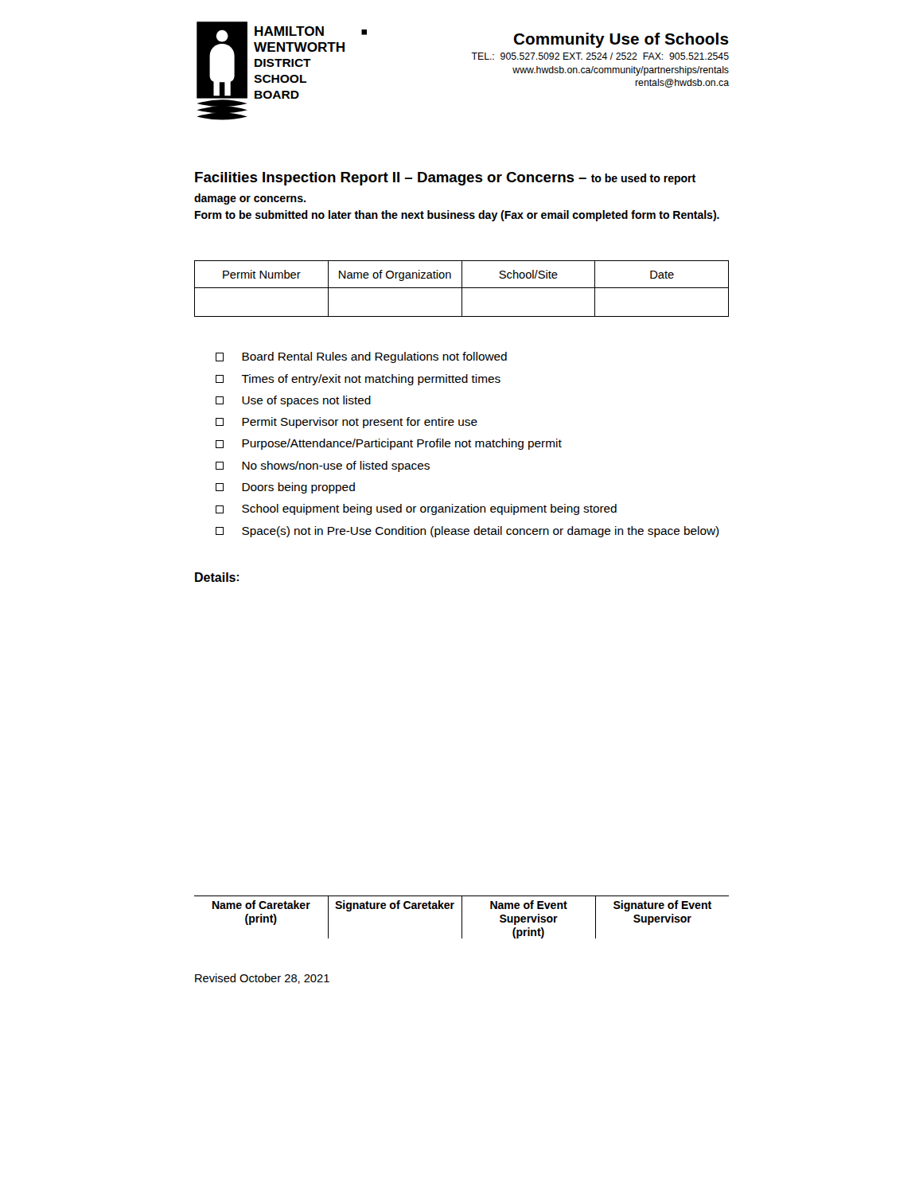HAMILTON WENTWORTH DISTRICT SCHOOL BOARD
Community Use of Schools
TEL.: 905.527.5092 EXT. 2524 / 2522 FAX: 905.521.2545
www.hwdsb.on.ca/community/partnerships/rentals
rentals@hwdsb.on.ca
Facilities Inspection Report II – Damages or Concerns – to be used to report damage or concerns.
Form to be submitted no later than the next business day (Fax or email completed form to Rentals).
| Permit Number | Name of Organization | School/Site | Date |
| --- | --- | --- | --- |
Board Rental Rules and Regulations not followed
Times of entry/exit not matching permitted times
Use of spaces not listed
Permit Supervisor not present for entire use
Purpose/Attendance/Participant Profile not matching permit
No shows/non-use of listed spaces
Doors being propped
School equipment being used or organization equipment being stored
Space(s) not in Pre-Use Condition (please detail concern or damage in the space below)
Details:
| Name of Caretaker (print) | Signature of Caretaker | Name of Event Supervisor (print) | Signature of Event Supervisor |
Revised October 28, 2021